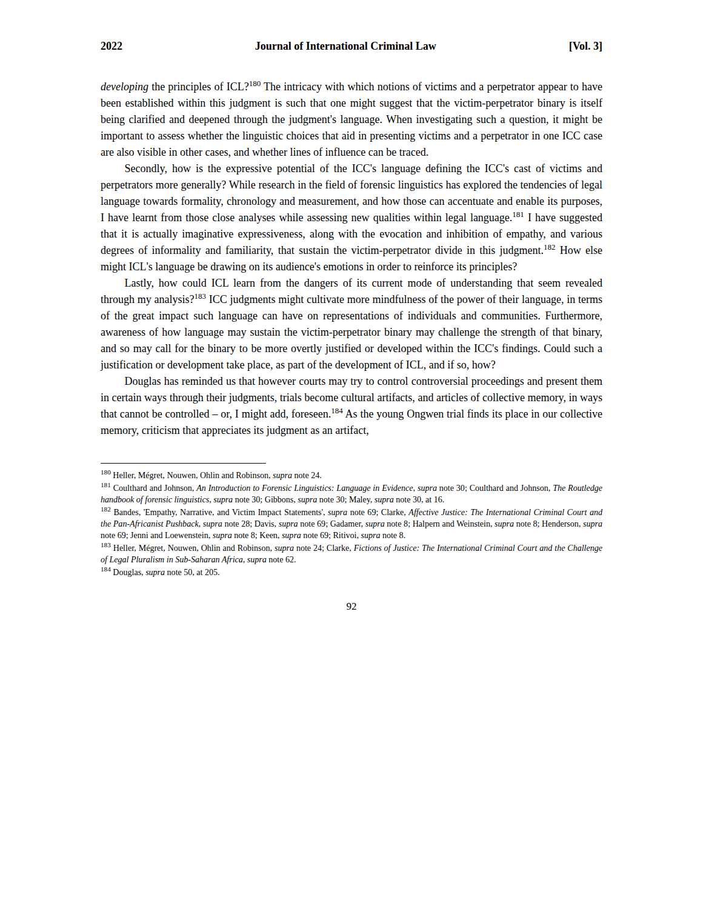2022 Journal of International Criminal Law [Vol. 3]
developing the principles of ICL?180 The intricacy with which notions of victims and a perpetrator appear to have been established within this judgment is such that one might suggest that the victim-perpetrator binary is itself being clarified and deepened through the judgment's language. When investigating such a question, it might be important to assess whether the linguistic choices that aid in presenting victims and a perpetrator in one ICC case are also visible in other cases, and whether lines of influence can be traced.
Secondly, how is the expressive potential of the ICC's language defining the ICC's cast of victims and perpetrators more generally? While research in the field of forensic linguistics has explored the tendencies of legal language towards formality, chronology and measurement, and how those can accentuate and enable its purposes, I have learnt from those close analyses while assessing new qualities within legal language.181 I have suggested that it is actually imaginative expressiveness, along with the evocation and inhibition of empathy, and various degrees of informality and familiarity, that sustain the victim-perpetrator divide in this judgment.182 How else might ICL's language be drawing on its audience's emotions in order to reinforce its principles?
Lastly, how could ICL learn from the dangers of its current mode of understanding that seem revealed through my analysis?183 ICC judgments might cultivate more mindfulness of the power of their language, in terms of the great impact such language can have on representations of individuals and communities. Furthermore, awareness of how language may sustain the victim-perpetrator binary may challenge the strength of that binary, and so may call for the binary to be more overtly justified or developed within the ICC's findings. Could such a justification or development take place, as part of the development of ICL, and if so, how?
Douglas has reminded us that however courts may try to control controversial proceedings and present them in certain ways through their judgments, trials become cultural artifacts, and articles of collective memory, in ways that cannot be controlled – or, I might add, foreseen.184 As the young Ongwen trial finds its place in our collective memory, criticism that appreciates its judgment as an artifact,
180 Heller, Mégret, Nouwen, Ohlin and Robinson, supra note 24.
181 Coulthard and Johnson, An Introduction to Forensic Linguistics: Language in Evidence, supra note 30; Coulthard and Johnson, The Routledge handbook of forensic linguistics, supra note 30; Gibbons, supra note 30; Maley, supra note 30, at 16.
182 Bandes, 'Empathy, Narrative, and Victim Impact Statements', supra note 69; Clarke, Affective Justice: The International Criminal Court and the Pan-Africanist Pushback, supra note 28; Davis, supra note 69; Gadamer, supra note 8; Halpern and Weinstein, supra note 8; Henderson, supra note 69; Jenni and Loewenstein, supra note 8; Keen, supra note 69; Ritivoi, supra note 8.
183 Heller, Mégret, Nouwen, Ohlin and Robinson, supra note 24; Clarke, Fictions of Justice: The International Criminal Court and the Challenge of Legal Pluralism in Sub-Saharan Africa, supra note 62.
184 Douglas, supra note 50, at 205.
92